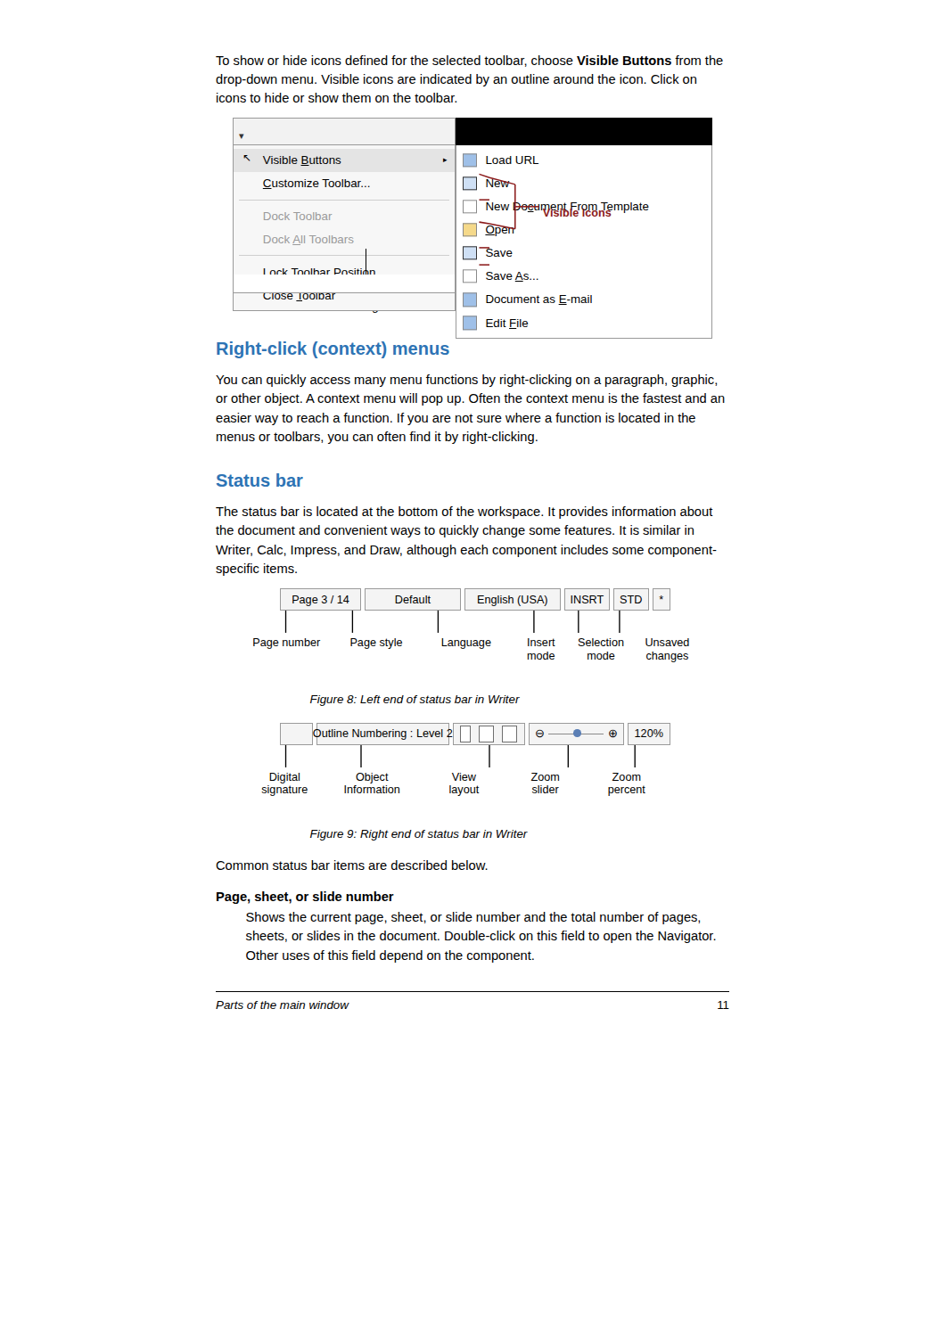To show or hide icons defined for the selected toolbar, choose Visible Buttons from the drop-down menu. Visible icons are indicated by an outline around the icon. Click on icons to hide or show them on the toolbar.
▾
↖Visible Buttons▸
Customize Toolbar...
Dock Toolbar
Dock All Toolbars
Lock Toolbar Position
Close Toolbar
Load URL
New
New Document From Template
Open
Save
Save As...
Document as E-mail
Edit File
Visible icons
Figure 7: Selection of visible toolbar icons
Right-click (context) menus
You can quickly access many menu functions by right-clicking on a paragraph, graphic, or other object. A context menu will pop up. Often the context menu is the fastest and an easier way to reach a function. If you are not sure where a function is located in the menus or toolbars, you can often find it by right-clicking.
Status bar
The status bar is located at the bottom of the workspace. It provides information about the document and convenient ways to quickly change some features. It is similar in Writer, Calc, Impress, and Draw, although each component includes some component-specific items.
Page 3 / 14
Default
English (USA)
INSRT
STD
*
Page number
Page style
Language
Insert
mode
Selection
mode
Unsaved
changes
Figure 8: Left end of status bar in Writer
Outline Numbering : Level 2
⊖ ⊕
120%
Digital
signature
Object
Information
View
layout
Zoom
slider
Zoom
percent
Figure 9: Right end of status bar in Writer
Common status bar items are described below.
Page, sheet, or slide number
Shows the current page, sheet, or slide number and the total number of pages, sheets, or slides in the document. Double-click on this field to open the Navigator. Other uses of this field depend on the component.
Parts of the main window 11